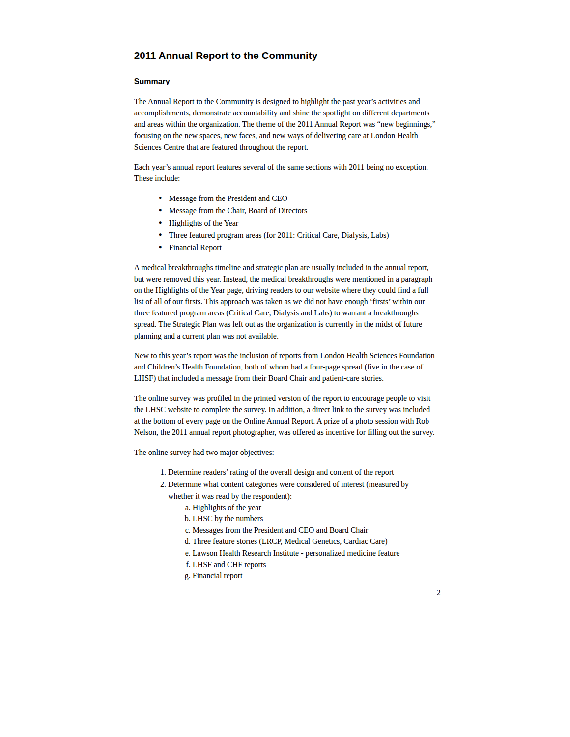2011 Annual Report to the Community
Summary
The Annual Report to the Community is designed to highlight the past year’s activities and accomplishments, demonstrate accountability and shine the spotlight on different departments and areas within the organization. The theme of the 2011 Annual Report was “new beginnings,” focusing on the new spaces, new faces, and new ways of delivering care at London Health Sciences Centre that are featured throughout the report.
Each year’s annual report features several of the same sections with 2011 being no exception. These include:
Message from the President and CEO
Message from the Chair, Board of Directors
Highlights of the Year
Three featured program areas (for 2011: Critical Care, Dialysis, Labs)
Financial Report
A medical breakthroughs timeline and strategic plan are usually included in the annual report, but were removed this year. Instead, the medical breakthroughs were mentioned in a paragraph on the Highlights of the Year page, driving readers to our website where they could find a full list of all of our firsts. This approach was taken as we did not have enough ‘firsts’ within our three featured program areas (Critical Care, Dialysis and Labs) to warrant a breakthroughs spread. The Strategic Plan was left out as the organization is currently in the midst of future planning and a current plan was not available.
New to this year’s report was the inclusion of reports from London Health Sciences Foundation and Children’s Health Foundation, both of whom had a four-page spread (five in the case of LHSF) that included a message from their Board Chair and patient-care stories.
The online survey was profiled in the printed version of the report to encourage people to visit the LHSC website to complete the survey. In addition, a direct link to the survey was included at the bottom of every page on the Online Annual Report. A prize of a photo session with Rob Nelson, the 2011 annual report photographer, was offered as incentive for filling out the survey.
The online survey had two major objectives:
Determine readers’ rating of the overall design and content of the report
Determine what content categories were considered of interest (measured by whether it was read by the respondent):
Highlights of the year
LHSC by the numbers
Messages from the President and CEO and Board Chair
Three feature stories (LRCP, Medical Genetics, Cardiac Care)
Lawson Health Research Institute - personalized medicine feature
LHSF and CHF reports
Financial report
2